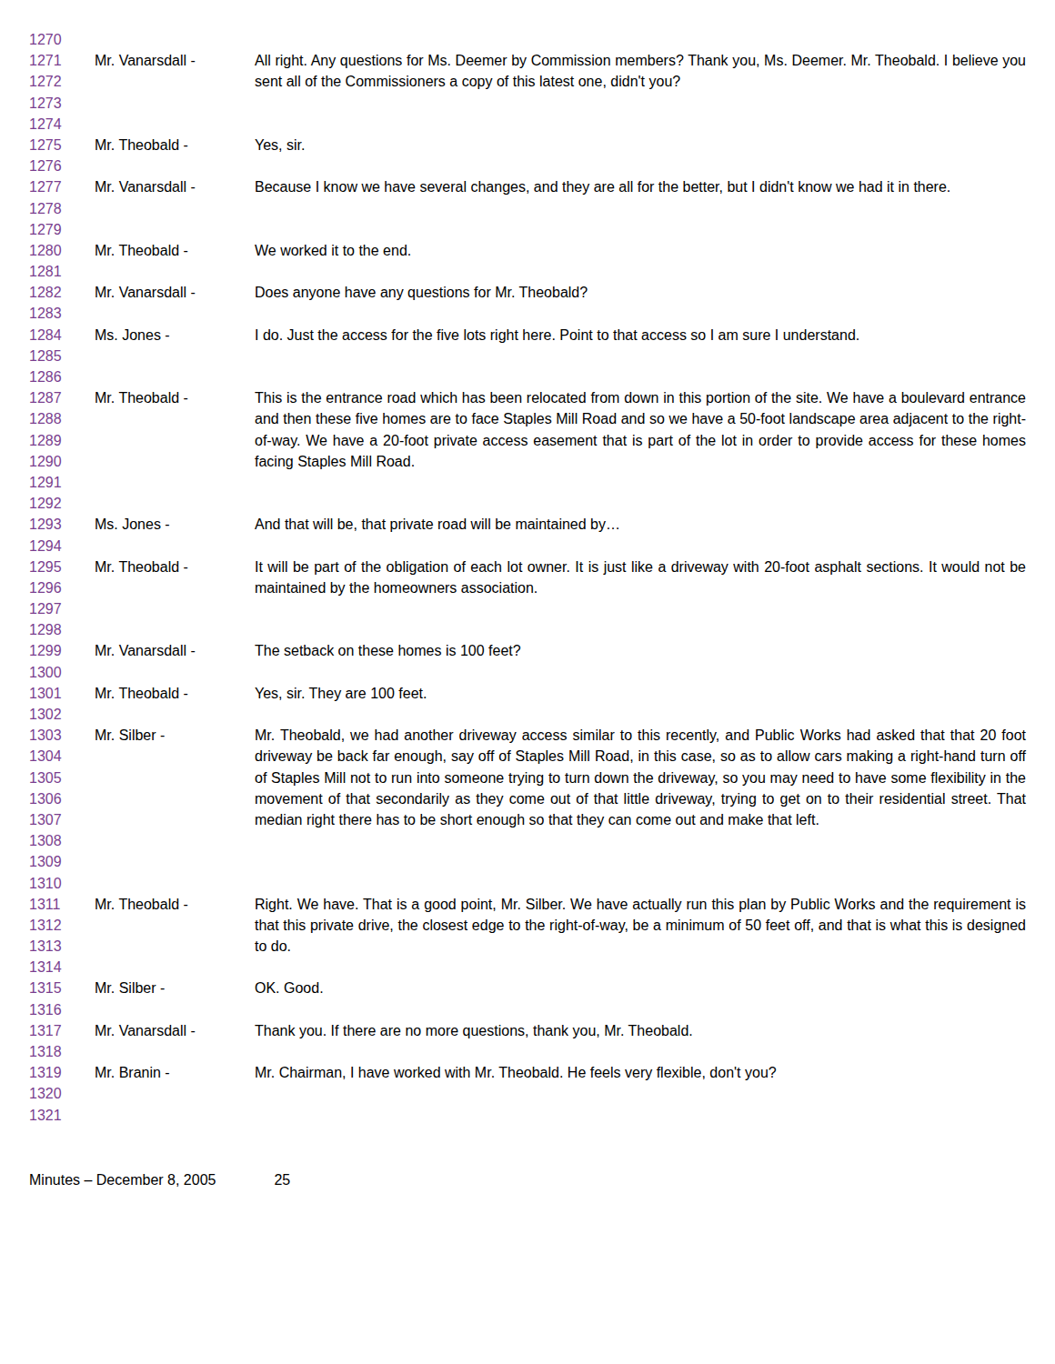| 1270 | | |
| 1271 1272 1273 | Mr. Vanarsdall - | All right. Any questions for Ms. Deemer by Commission members? Thank you, Ms. Deemer. Mr. Theobald. I believe you sent all of the Commissioners a copy of this latest one, didn't you? |
| 1274 | | |
| 1275 | Mr. Theobald - | Yes, sir. |
| 1276 | | |
| 1277 1278 | Mr. Vanarsdall - | Because I know we have several changes, and they are all for the better, but I didn't know we had it in there. |
| 1279 | | |
| 1280 | Mr. Theobald - | We worked it to the end. |
| 1281 | | |
| 1282 | Mr. Vanarsdall - | Does anyone have any questions for Mr. Theobald? |
| 1283 | | |
| 1284 1285 | Ms. Jones - | I do. Just the access for the five lots right here. Point to that access so I am sure I understand. |
| 1286 | | |
| 1287 1288 1289 1290 1291 | Mr. Theobald - | This is the entrance road which has been relocated from down in this portion of the site. We have a boulevard entrance and then these five homes are to face Staples Mill Road and so we have a 50-foot landscape area adjacent to the right-of-way. We have a 20-foot private access easement that is part of the lot in order to provide access for these homes facing Staples Mill Road. |
| 1292 | | |
| 1293 | Ms. Jones - | And that will be, that private road will be maintained by… |
| 1294 | | |
| 1295 1296 1297 | Mr. Theobald - | It will be part of the obligation of each lot owner. It is just like a driveway with 20-foot asphalt sections. It would not be maintained by the homeowners association. |
| 1298 | | |
| 1299 | Mr. Vanarsdall - | The setback on these homes is 100 feet? |
| 1300 | | |
| 1301 | Mr. Theobald - | Yes, sir. They are 100 feet. |
| 1302 | | |
| 1303 1304 1305 1306 1307 1308 1309 | Mr. Silber - | Mr. Theobald, we had another driveway access similar to this recently, and Public Works had asked that that 20 foot driveway be back far enough, say off of Staples Mill Road, in this case, so as to allow cars making a right-hand turn off of Staples Mill not to run into someone trying to turn down the driveway, so you may need to have some flexibility in the movement of that secondarily as they come out of that little driveway, trying to get on to their residential street. That median right there has to be short enough so that they can come out and make that left. |
| 1310 | | |
| 1311 1312 1313 | Mr. Theobald - | Right. We have. That is a good point, Mr. Silber. We have actually run this plan by Public Works and the requirement is that this private drive, the closest edge to the right-of-way, be a minimum of 50 feet off, and that is what this is designed to do. |
| 1314 | | |
| 1315 | Mr. Silber - | OK. Good. |
| 1316 | | |
| 1317 | Mr. Vanarsdall - | Thank you. If there are no more questions, thank you, Mr. Theobald. |
| 1318 | | |
| 1319 1320 | Mr. Branin - | Mr. Chairman, I have worked with Mr. Theobald. He feels very flexible, don't you? |
| 1321 | | |
Minutes – December 8, 2005 25